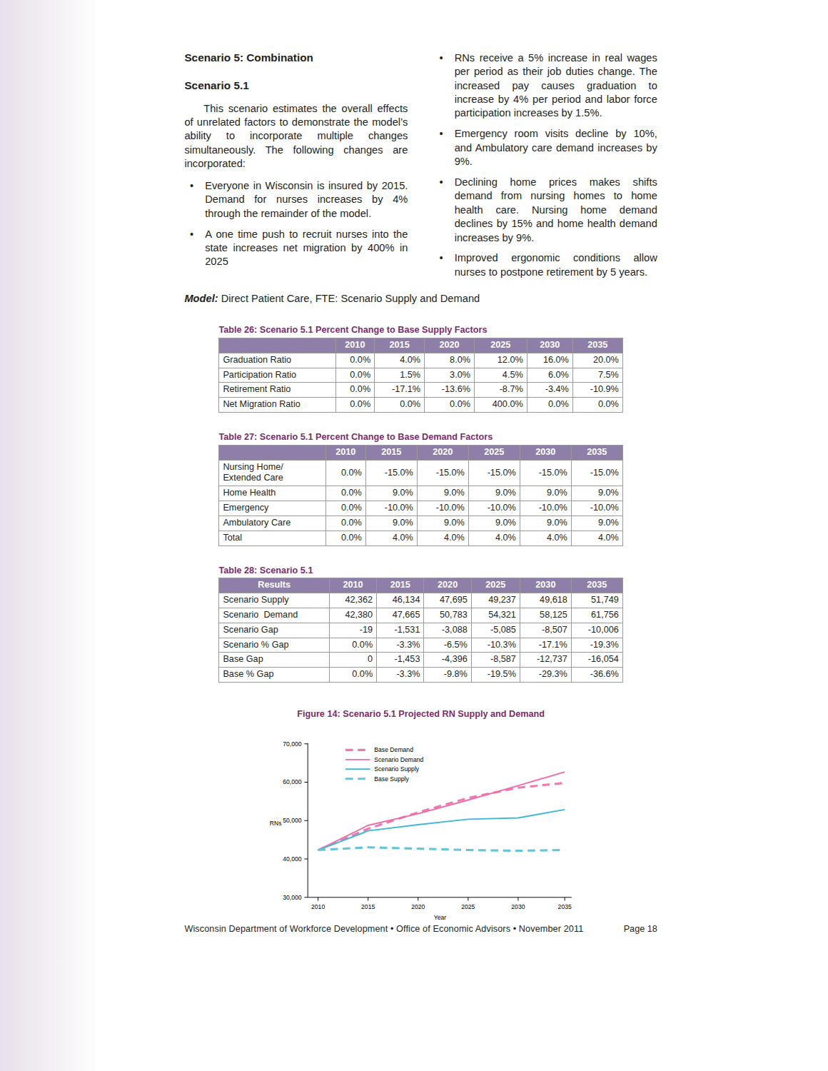Scenario 5: Combination
Scenario 5.1
This scenario estimates the overall effects of unrelated factors to demonstrate the model’s ability to incorporate multiple changes simultaneously. The following changes are incorporated:
Everyone in Wisconsin is insured by 2015. Demand for nurses increases by 4% through the remainder of the model.
A one time push to recruit nurses into the state increases net migration by 400% in 2025
RNs receive a 5% increase in real wages per period as their job duties change. The increased pay causes graduation to increase by 4% per period and labor force participation increases by 1.5%.
Emergency room visits decline by 10%, and Ambulatory care demand increases by 9%.
Declining home prices makes shifts demand from nursing homes to home health care. Nursing home demand declines by 15% and home health demand increases by 9%.
Improved ergonomic conditions allow nurses to postpone retirement by 5 years.
Model: Direct Patient Care, FTE: Scenario Supply and Demand
Table 26: Scenario 5.1 Percent Change to Base Supply Factors
| | 2010 | 2015 | 2020 | 2025 | 2030 | 2035 |
| --- | --- | --- | --- | --- | --- | --- |
| Graduation Ratio | 0.0% | 4.0% | 8.0% | 12.0% | 16.0% | 20.0% |
| Participation Ratio | 0.0% | 1.5% | 3.0% | 4.5% | 6.0% | 7.5% |
| Retirement Ratio | 0.0% | -17.1% | -13.6% | -8.7% | -3.4% | -10.9% |
| Net Migration Ratio | 0.0% | 0.0% | 0.0% | 400.0% | 0.0% | 0.0% |
Table 27: Scenario 5.1 Percent Change to Base Demand Factors
| | 2010 | 2015 | 2020 | 2025 | 2030 | 2035 |
| --- | --- | --- | --- | --- | --- | --- |
| Nursing Home/ Extended Care | 0.0% | -15.0% | -15.0% | -15.0% | -15.0% | -15.0% |
| Home Health | 0.0% | 9.0% | 9.0% | 9.0% | 9.0% | 9.0% |
| Emergency | 0.0% | -10.0% | -10.0% | -10.0% | -10.0% | -10.0% |
| Ambulatory Care | 0.0% | 9.0% | 9.0% | 9.0% | 9.0% | 9.0% |
| Total | 0.0% | 4.0% | 4.0% | 4.0% | 4.0% | 4.0% |
Table 28: Scenario 5.1
| Results | 2010 | 2015 | 2020 | 2025 | 2030 | 2035 |
| --- | --- | --- | --- | --- | --- | --- |
| Scenario Supply | 42,362 | 46,134 | 47,695 | 49,237 | 49,618 | 51,749 |
| Scenario Demand | 42,380 | 47,665 | 50,783 | 54,321 | 58,125 | 61,756 |
| Scenario Gap | -19 | -1,531 | -3,088 | -5,085 | -8,507 | -10,006 |
| Scenario % Gap | 0.0% | -3.3% | -6.5% | -10.3% | -17.1% | -19.3% |
| Base Gap | 0 | -1,453 | -4,396 | -8,587 | -12,737 | -16,054 |
| Base % Gap | 0.0% | -3.3% | -9.8% | -19.5% | -29.3% | -36.6% |
Figure 14: Scenario 5.1 Projected RN Supply and Demand
30,000 40,000 50,000 60,000 70,000 RNs 2010 2015 2020 2025 2030 2035 Year Base Demand Scenario Demand Scenario Supply Base Supply
Wisconsin Department of Workforce Development • Office of Economic Advisors • November 2011
Page 18